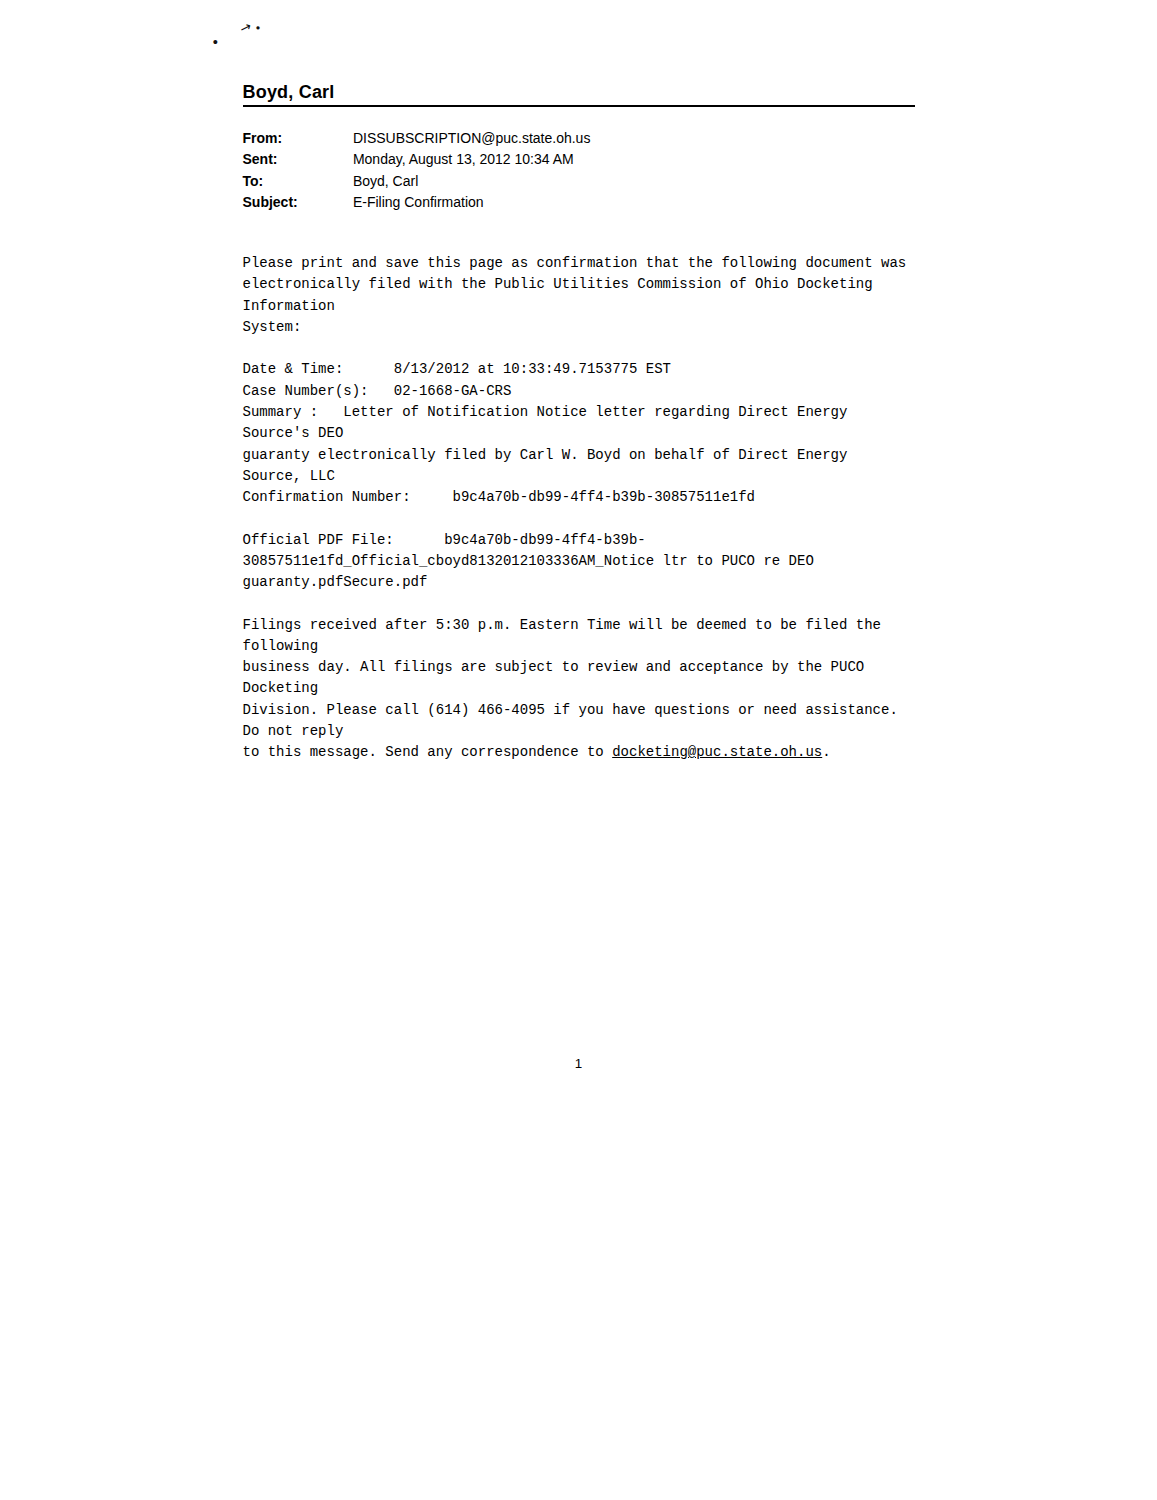↗• •
Boyd, Carl
| From: | DISSUBSCRIPTION@puc.state.oh.us |
| Sent: | Monday, August 13, 2012 10:34 AM |
| To: | Boyd, Carl |
| Subject: | E-Filing Confirmation |
Please print and save this page as confirmation that the following document was
electronically filed with the Public Utilities Commission of Ohio Docketing Information
System:

Date & Time:      8/13/2012 at 10:33:49.7153775 EST
Case Number(s):   02-1668-GA-CRS
Summary :   Letter of Notification Notice letter regarding Direct Energy Source's DEO
guaranty electronically filed by Carl W. Boyd on behalf of Direct Energy Source, LLC
Confirmation Number:     b9c4a70b-db99-4ff4-b39b-30857511e1fd

Official PDF File:      b9c4a70b-db99-4ff4-b39b-
30857511e1fd_Official_cboyd8132012103336AM_Notice ltr to PUCO re DEO guaranty.pdfSecure.pdf

Filings received after 5:30 p.m. Eastern Time will be deemed to be filed the following
business day. All filings are subject to review and acceptance by the PUCO Docketing
Division. Please call (614) 466-4095 if you have questions or need assistance. Do not reply
to this message. Send any correspondence to docketing@puc.state.oh.us.
1